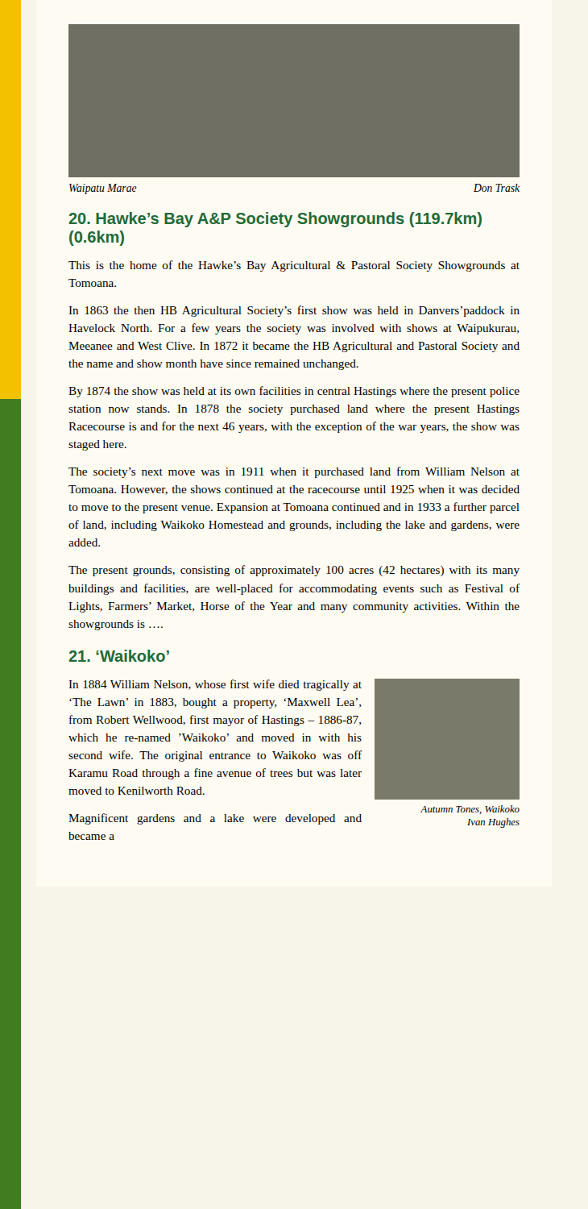Waipatu Marae Don Trask
20. Hawke’s Bay A&P Society Showgrounds (119.7km) (0.6km)
This is the home of the Hawke’s Bay Agricultural & Pastoral Society Showgrounds at Tomoana.
In 1863 the then HB Agricultural Society’s first show was held in Danvers’paddock in Havelock North. For a few years the society was involved with shows at Waipukurau, Meeanee and West Clive. In 1872 it became the HB Agricultural and Pastoral Society and the name and show month have since remained unchanged.
By 1874 the show was held at its own facilities in central Hastings where the present police station now stands. In 1878 the society purchased land where the present Hastings Racecourse is and for the next 46 years, with the exception of the war years, the show was staged here.
The society’s next move was in 1911 when it purchased land from William Nelson at Tomoana. However, the shows continued at the racecourse until 1925 when it was decided to move to the present venue. Expansion at Tomoana continued and in 1933 a further parcel of land, including Waikoko Homestead and grounds, including the lake and gardens, were added.
The present grounds, consisting of approximately 100 acres (42 hectares) with its many buildings and facilities, are well-placed for accommodating events such as Festival of Lights, Farmers’ Market, Horse of the Year and many community activities. Within the showgrounds is ….
21. ‘Waikoko’
Autumn Tones, Waikoko
Ivan Hughes
In 1884 William Nelson, whose first wife died tragically at ‘The Lawn’ in 1883, bought a property, ‘Maxwell Lea’, from Robert Wellwood, first mayor of Hastings – 1886-87, which he re-named ’Waikoko’ and moved in with his second wife. The original entrance to Waikoko was off Karamu Road through a fine avenue of trees but was later moved to Kenilworth Road.
Magnificent gardens and a lake were developed and became a